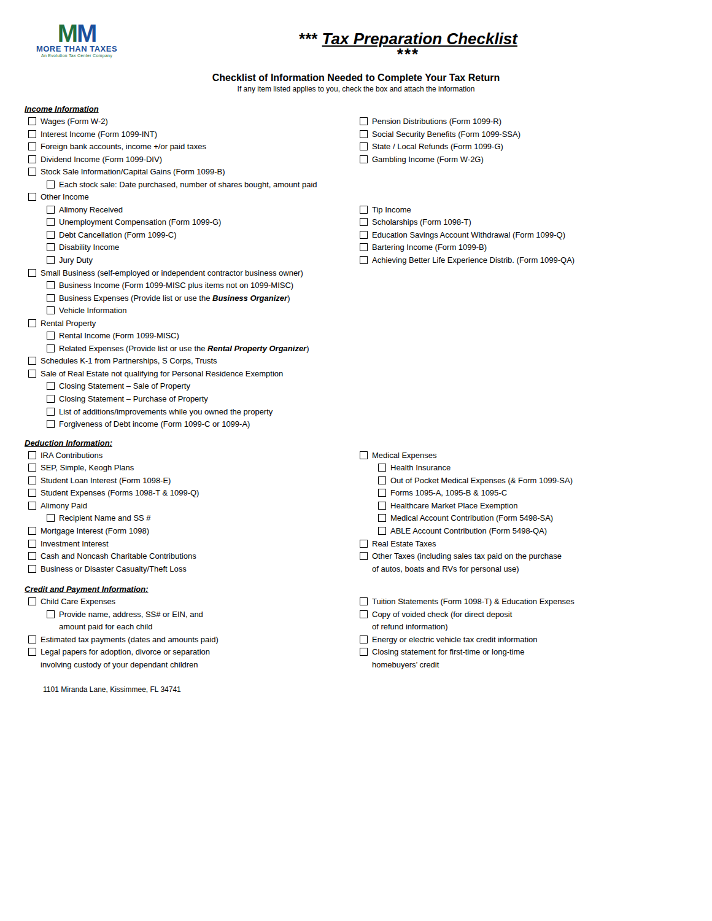MM
MORE THAN TAXES
An Evolution Tax Center Company
*** Tax Preparation Checklist
***
Checklist of Information Needed to Complete Your Tax Return
If any item listed applies to you, check the box and attach the information
Income Information
| Wages (Form W-2) Interest Income (Form 1099-INT) Foreign bank accounts, income +/or paid taxes Dividend Income (Form 1099-DIV) | Pension Distributions (Form 1099-R) Social Security Benefits (Form 1099-SSA) State / Local Refunds (Form 1099-G) Gambling Income (Form W-2G) |
Stock Sale Information/Capital Gains (Form 1099-B)
Each stock sale: Date purchased, number of shares bought, amount paid
Other Income
| Alimony Received Unemployment Compensation (Form 1099-G) Debt Cancellation (Form 1099-C) Disability Income Jury Duty | Tip Income Scholarships (Form 1098-T) Education Savings Account Withdrawal (Form 1099-Q) Bartering Income (Form 1099-B) Achieving Better Life Experience Distrib. (Form 1099-QA) |
Small Business (self-employed or independent contractor business owner)
Business Income (Form 1099-MISC plus items not on 1099-MISC)
Business Expenses (Provide list or use the Business Organizer)
Vehicle Information
Rental Property
Rental Income (Form 1099-MISC)
Related Expenses (Provide list or use the Rental Property Organizer)
Schedules K-1 from Partnerships, S Corps, Trusts
Sale of Real Estate not qualifying for Personal Residence Exemption
Closing Statement – Sale of Property
Closing Statement – Purchase of Property
List of additions/improvements while you owned the property
Forgiveness of Debt income (Form 1099-C or 1099-A)
Deduction Information:
| IRA Contributions SEP, Simple, Keogh Plans Student Loan Interest (Form 1098-E) Student Expenses (Forms 1098-T & 1099-Q) Alimony Paid Recipient Name and SS # Mortgage Interest (Form 1098) Investment Interest Cash and Noncash Charitable Contributions Business or Disaster Casualty/Theft Loss | Medical Expenses Health Insurance Out of Pocket Medical Expenses (& Form 1099-SA) Forms 1095-A, 1095-B & 1095-C Healthcare Market Place Exemption Medical Account Contribution (Form 5498-SA) ABLE Account Contribution (Form 5498-QA) Real Estate Taxes Other Taxes (including sales tax paid on the purchase of autos, boats and RVs for personal use) |
Credit and Payment Information:
| Child Care Expenses Provide name, address, SS# or EIN, and amount paid for each child Estimated tax payments (dates and amounts paid) Legal papers for adoption, divorce or separation involving custody of your dependant children | Tuition Statements (Form 1098-T) & Education Expenses Copy of voided check (for direct deposit of refund information) Energy or electric vehicle tax credit information Closing statement for first-time or long-time homebuyers’ credit |
1101 Miranda Lane, Kissimmee, FL 34741